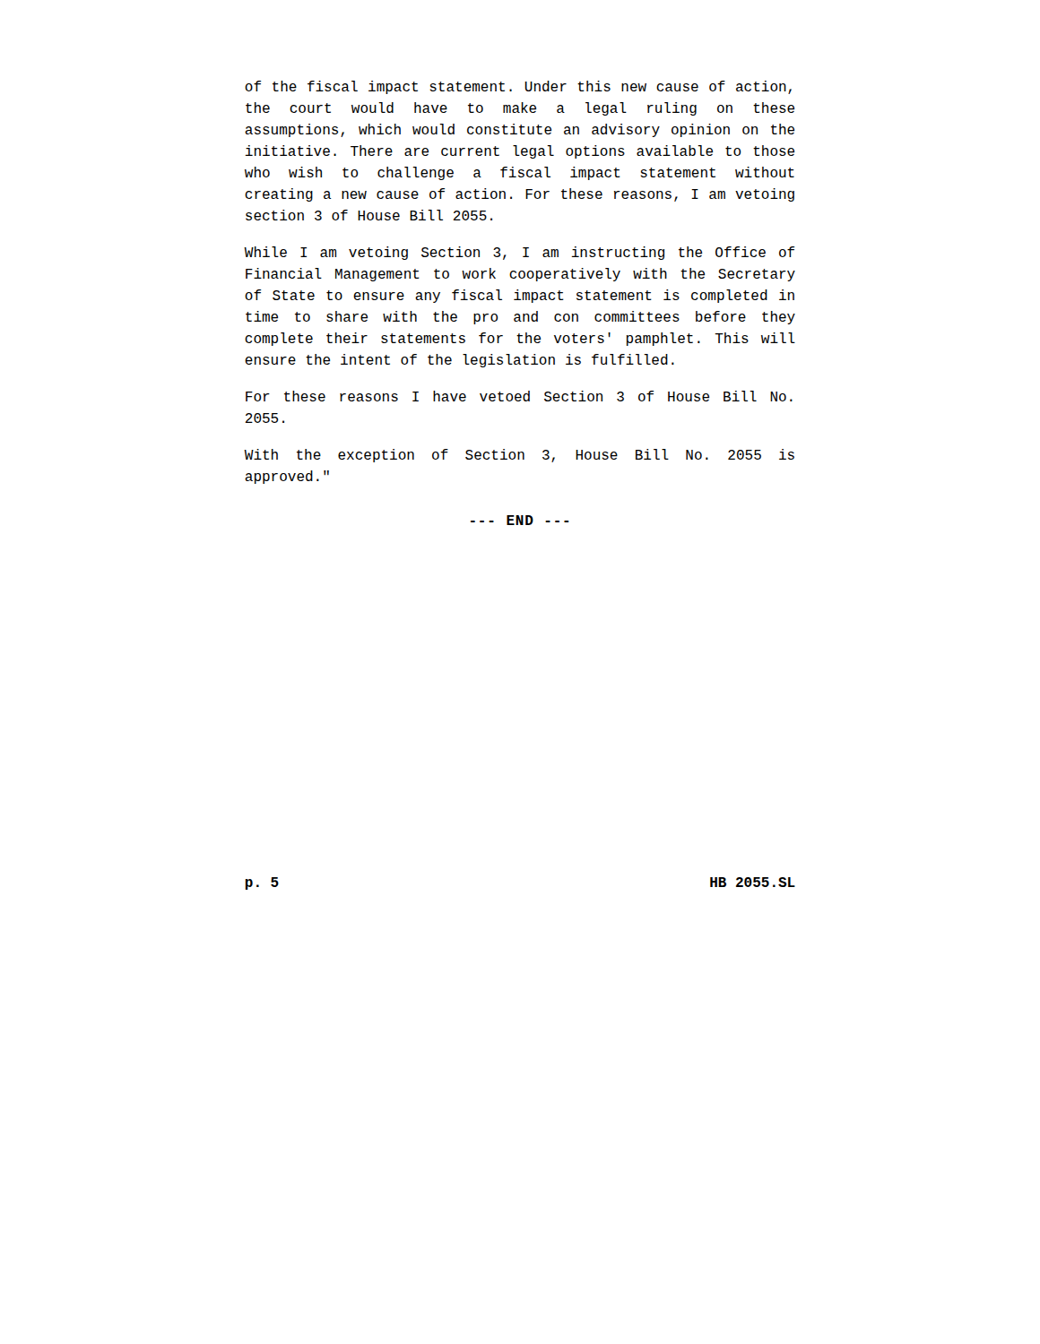of the fiscal impact statement. Under this new cause of action, the court would have to make a legal ruling on these assumptions, which would constitute an advisory opinion on the initiative. There are current legal options available to those who wish to challenge a fiscal impact statement without creating a new cause of action. For these reasons, I am vetoing section 3 of House Bill 2055.
While I am vetoing Section 3, I am instructing the Office of Financial Management to work cooperatively with the Secretary of State to ensure any fiscal impact statement is completed in time to share with the pro and con committees before they complete their statements for the voters' pamphlet. This will ensure the intent of the legislation is fulfilled.
For these reasons I have vetoed Section 3 of House Bill No. 2055.
With the exception of Section 3, House Bill No. 2055 is approved."
--- END ---
p. 5
HB 2055.SL